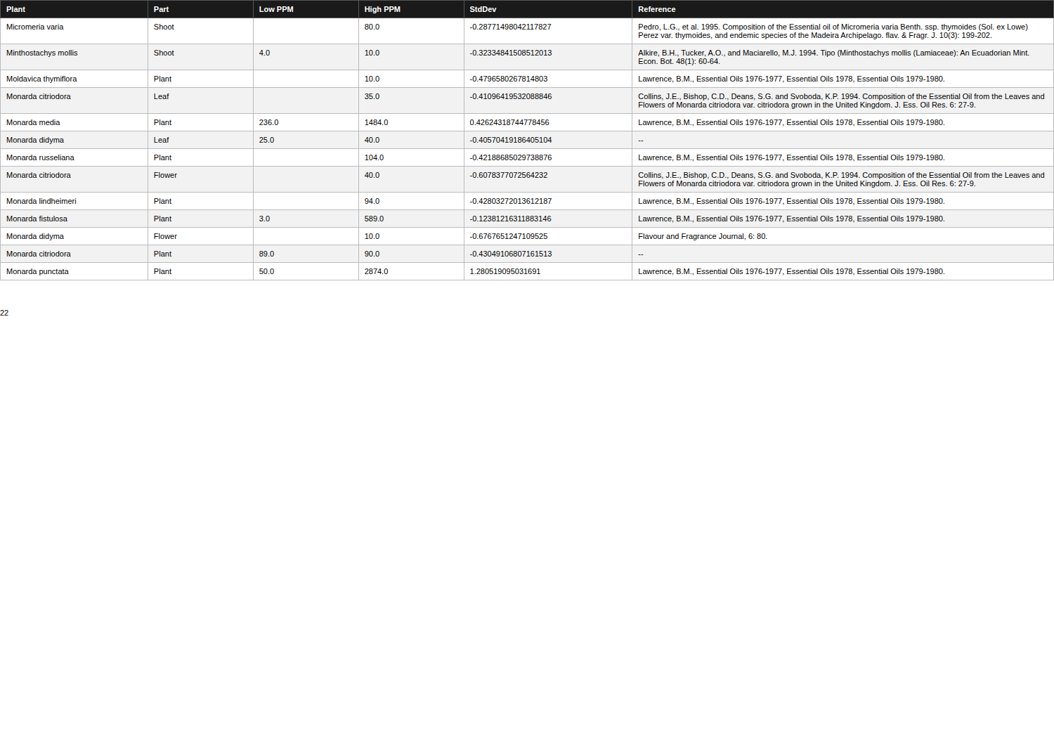| Plant | Part | Low PPM | High PPM | StdDev | Reference |
| --- | --- | --- | --- | --- | --- |
| Micromeria varia | Shoot | | 80.0 | -0.28771498042117827 | Pedro, L.G., et al. 1995. Composition of the Essential oil of Micromeria varia Benth. ssp. thymoides (Sol. ex Lowe) Perez var. thymoides, and endemic species of the Madeira Archipelago. flav. & Fragr. J. 10(3): 199-202. |
| Minthostachys mollis | Shoot | 4.0 | 10.0 | -0.32334841508512013 | Alkire, B.H., Tucker, A.O., and Maciarello, M.J. 1994. Tipo (Minthostachys mollis (Lamiaceae): An Ecuadorian Mint. Econ. Bot. 48(1): 60-64. |
| Moldavica thymiflora | Plant | | 10.0 | -0.4796580267814803 | Lawrence, B.M., Essential Oils 1976-1977, Essential Oils 1978, Essential Oils 1979-1980. |
| Monarda citriodora | Leaf | | 35.0 | -0.41096419532088846 | Collins, J.E., Bishop, C.D., Deans, S.G. and Svoboda, K.P. 1994. Composition of the Essential Oil from the Leaves and Flowers of Monarda citriodora var. citriodora grown in the United Kingdom. J. Ess. Oil Res. 6: 27-9. |
| Monarda media | Plant | 236.0 | 1484.0 | 0.42624318744778456 | Lawrence, B.M., Essential Oils 1976-1977, Essential Oils 1978, Essential Oils 1979-1980. |
| Monarda didyma | Leaf | 25.0 | 40.0 | -0.40570419186405104 | -- |
| Monarda russeliana | Plant | | 104.0 | -0.42188685029738876 | Lawrence, B.M., Essential Oils 1976-1977, Essential Oils 1978, Essential Oils 1979-1980. |
| Monarda citriodora | Flower | | 40.0 | -0.6078377072564232 | Collins, J.E., Bishop, C.D., Deans, S.G. and Svoboda, K.P. 1994. Composition of the Essential Oil from the Leaves and Flowers of Monarda citriodora var. citriodora grown in the United Kingdom. J. Ess. Oil Res. 6: 27-9. |
| Monarda lindheimeri | Plant | | 94.0 | -0.42803272013612187 | Lawrence, B.M., Essential Oils 1976-1977, Essential Oils 1978, Essential Oils 1979-1980. |
| Monarda fistulosa | Plant | 3.0 | 589.0 | -0.12381216311883146 | Lawrence, B.M., Essential Oils 1976-1977, Essential Oils 1978, Essential Oils 1979-1980. |
| Monarda didyma | Flower | | 10.0 | -0.6767651247109525 | Flavour and Fragrance Journal, 6: 80. |
| Monarda citriodora | Plant | 89.0 | 90.0 | -0.43049106807161513 | -- |
| Monarda punctata | Plant | 50.0 | 2874.0 | 1.280519095031691 | Lawrence, B.M., Essential Oils 1976-1977, Essential Oils 1978, Essential Oils 1979-1980. |
22